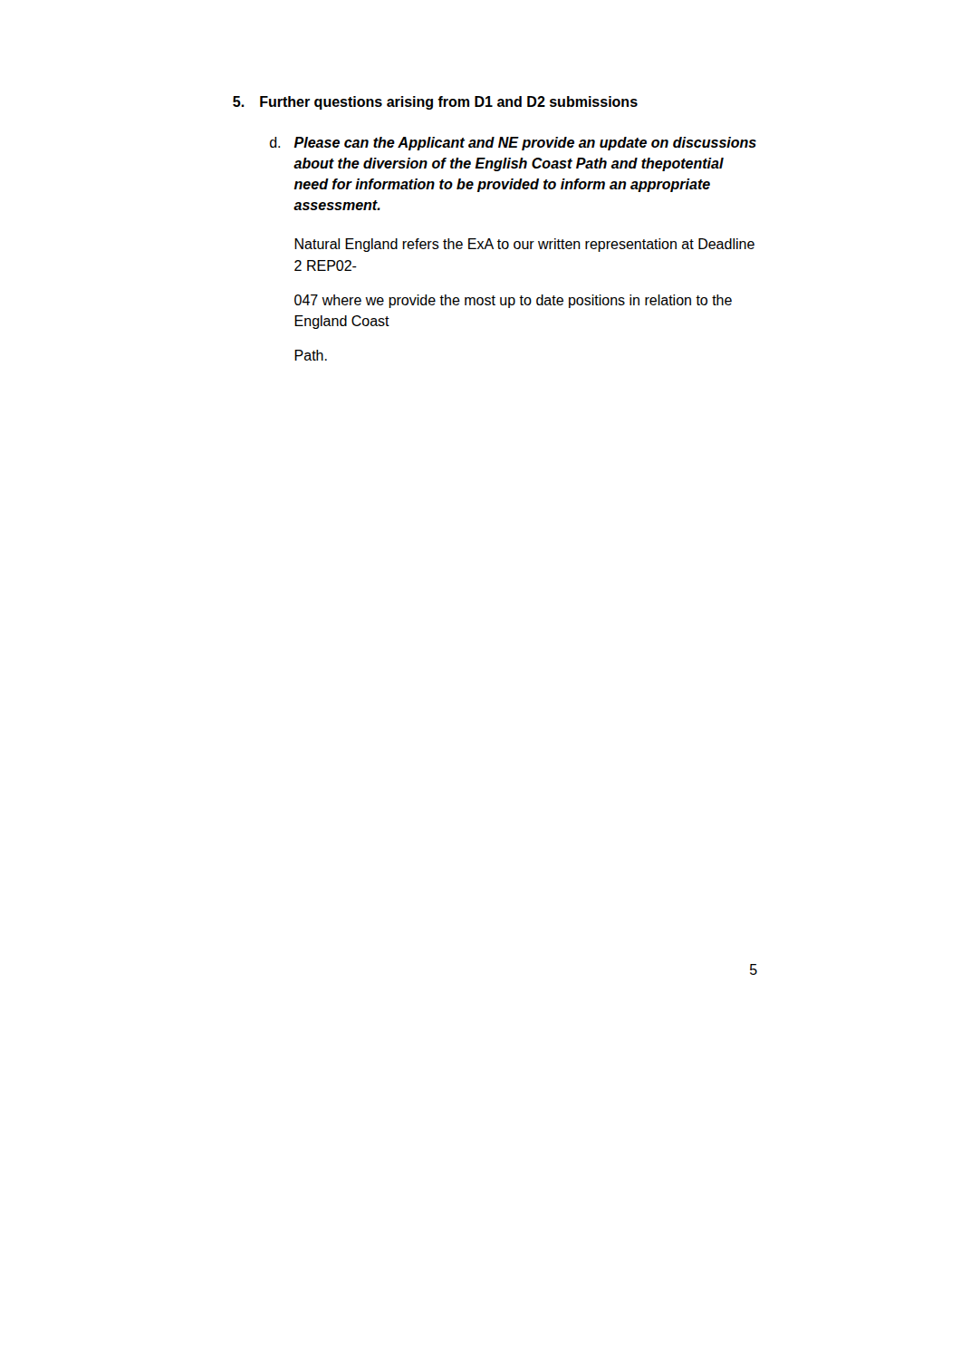Further questions arising from D1 and D2 submissions
Please can the Applicant and NE provide an update on discussions about the diversion of the English Coast Path and thepotential need for information to be provided to inform an appropriate assessment.
Natural England refers the ExA to our written representation at Deadline 2 REP02-
047 where we provide the most up to date positions in relation to the England Coast
Path.
5